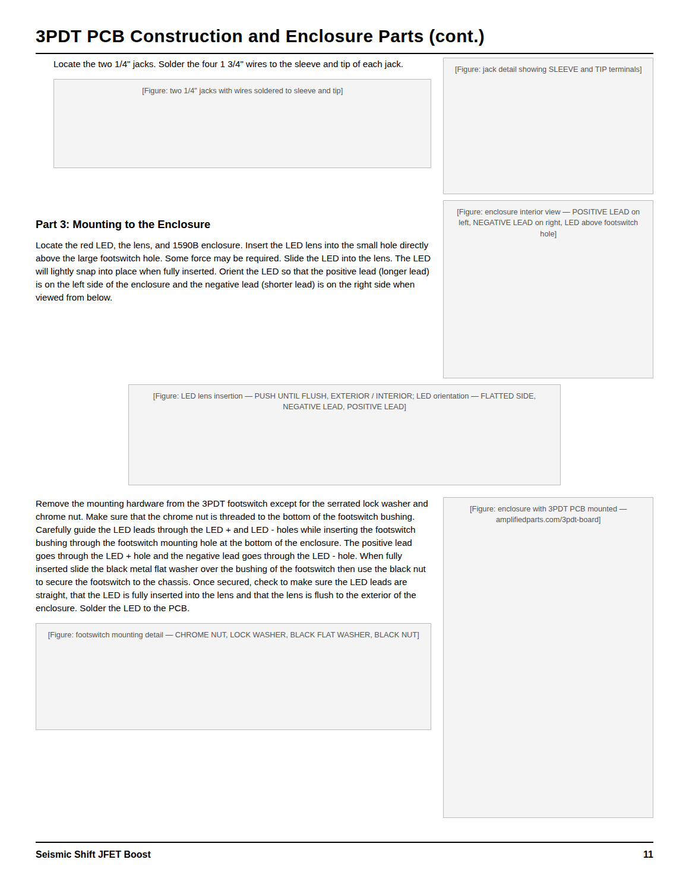3PDT PCB Construction and Enclosure Parts (cont.)
Locate the two 1/4" jacks. Solder the four 1 3/4" wires to the sleeve and tip of each jack.
[Figure: two 1/4" jacks with wires soldered to sleeve and tip]
[Figure: jack detail showing SLEEVE and TIP terminals]
Part 3: Mounting to the Enclosure
Locate the red LED, the lens, and 1590B enclosure. Insert the LED lens into the small hole directly above the large footswitch hole. Some force may be required. Slide the LED into the lens. The LED will lightly snap into place when fully inserted. Orient the LED so that the positive lead (longer lead) is on the left side of the enclosure and the negative lead (shorter lead) is on the right side when viewed from below.
[Figure: enclosure interior view — POSITIVE LEAD on left, NEGATIVE LEAD on right, LED above footswitch hole]
[Figure: LED lens insertion — PUSH UNTIL FLUSH, EXTERIOR / INTERIOR; LED orientation — FLATTED SIDE, NEGATIVE LEAD, POSITIVE LEAD]
Remove the mounting hardware from the 3PDT footswitch except for the serrated lock washer and chrome nut. Make sure that the chrome nut is threaded to the bottom of the footswitch bushing. Carefully guide the LED leads through the LED + and LED - holes while inserting the footswitch bushing through the footswitch mounting hole at the bottom of the enclosure. The positive lead goes through the LED + hole and the negative lead goes through the LED - hole. When fully inserted slide the black metal flat washer over the bushing of the footswitch then use the black nut to secure the footswitch to the chassis. Once secured, check to make sure the LED leads are straight, that the LED is fully inserted into the lens and that the lens is flush to the exterior of the enclosure. Solder the LED to the PCB.
[Figure: footswitch mounting detail — CHROME NUT, LOCK WASHER, BLACK FLAT WASHER, BLACK NUT]
[Figure: enclosure with 3PDT PCB mounted — amplifiedparts.com/3pdt-board]
Seismic Shift JFET Boost 11